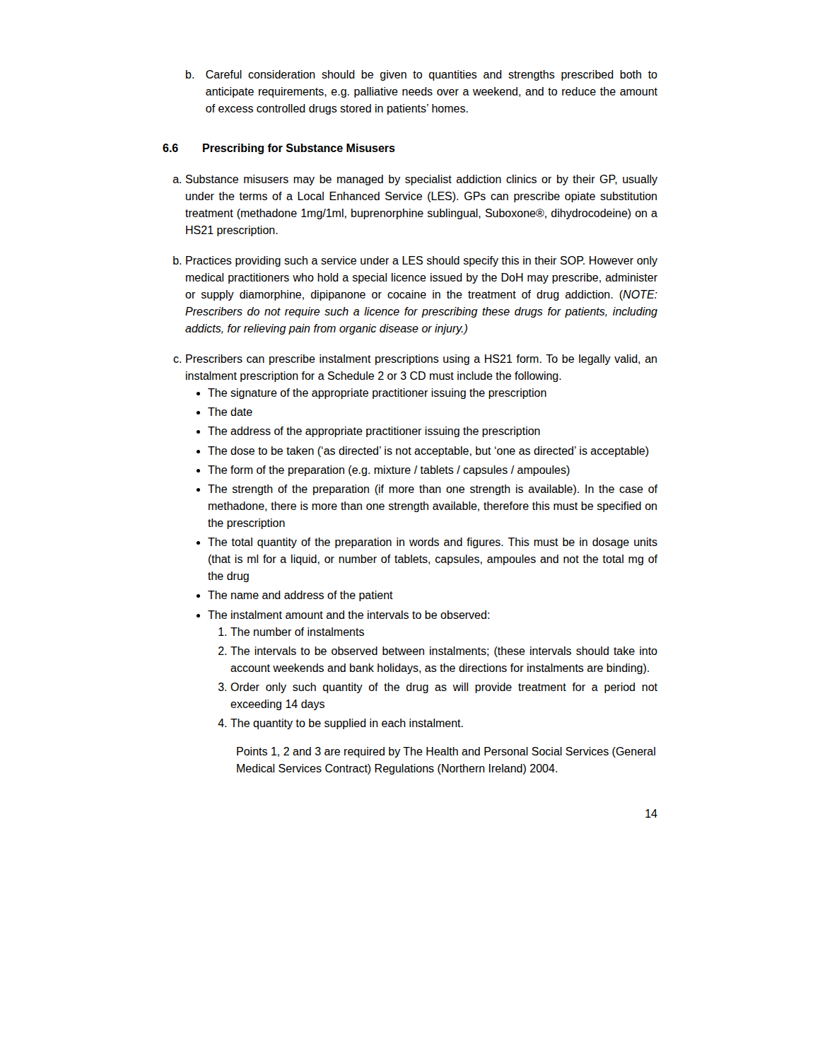b. Careful consideration should be given to quantities and strengths prescribed both to anticipate requirements, e.g. palliative needs over a weekend, and to reduce the amount of excess controlled drugs stored in patients’ homes.
6.6 Prescribing for Substance Misusers
Substance misusers may be managed by specialist addiction clinics or by their GP, usually under the terms of a Local Enhanced Service (LES). GPs can prescribe opiate substitution treatment (methadone 1mg/1ml, buprenorphine sublingual, Suboxone®, dihydrocodeine) on a HS21 prescription.
Practices providing such a service under a LES should specify this in their SOP. However only medical practitioners who hold a special licence issued by the DoH may prescribe, administer or supply diamorphine, dipipanone or cocaine in the treatment of drug addiction. (NOTE: Prescribers do not require such a licence for prescribing these drugs for patients, including addicts, for relieving pain from organic disease or injury.)
Prescribers can prescribe instalment prescriptions using a HS21 form. To be legally valid, an instalment prescription for a Schedule 2 or 3 CD must include the following.
The signature of the appropriate practitioner issuing the prescription
The date
The address of the appropriate practitioner issuing the prescription
The dose to be taken (‘as directed’ is not acceptable, but ‘one as directed’ is acceptable)
The form of the preparation (e.g. mixture / tablets / capsules / ampoules)
The strength of the preparation (if more than one strength is available). In the case of methadone, there is more than one strength available, therefore this must be specified on the prescription
The total quantity of the preparation in words and figures. This must be in dosage units (that is ml for a liquid, or number of tablets, capsules, ampoules and not the total mg of the drug
The name and address of the patient
The instalment amount and the intervals to be observed:
The number of instalments
The intervals to be observed between instalments; (these intervals should take into account weekends and bank holidays, as the directions for instalments are binding).
Order only such quantity of the drug as will provide treatment for a period not exceeding 14 days
The quantity to be supplied in each instalment.
Points 1, 2 and 3 are required by The Health and Personal Social Services (General Medical Services Contract) Regulations (Northern Ireland) 2004.
14